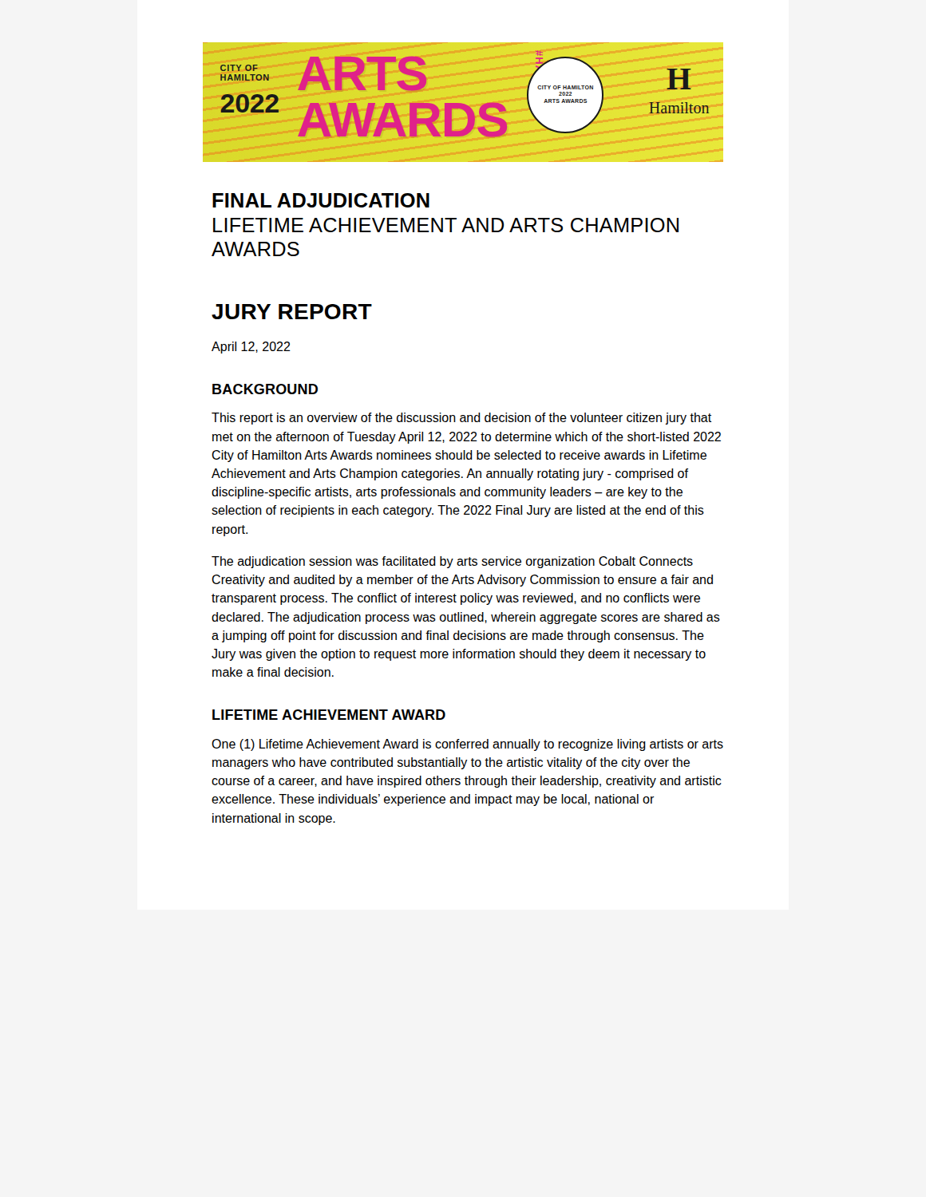City of
Hamilton
2022
ARTS
AWARDS
#HAA2022
City of Hamilton
2022
Arts Awards
H
Hamilton
FINAL ADJUDICATION LIFETIME ACHIEVEMENT AND ARTS CHAMPION AWARDS
JURY REPORT
April 12, 2022
BACKGROUND
This report is an overview of the discussion and decision of the volunteer citizen jury that met on the afternoon of Tuesday April 12, 2022 to determine which of the short-listed 2022 City of Hamilton Arts Awards nominees should be selected to receive awards in Lifetime Achievement and Arts Champion categories. An annually rotating jury - comprised of discipline-specific artists, arts professionals and community leaders – are key to the selection of recipients in each category. The 2022 Final Jury are listed at the end of this report.
The adjudication session was facilitated by arts service organization Cobalt Connects Creativity and audited by a member of the Arts Advisory Commission to ensure a fair and transparent process. The conflict of interest policy was reviewed, and no conflicts were declared. The adjudication process was outlined, wherein aggregate scores are shared as a jumping off point for discussion and final decisions are made through consensus. The Jury was given the option to request more information should they deem it necessary to make a final decision.
LIFETIME ACHIEVEMENT AWARD
One (1) Lifetime Achievement Award is conferred annually to recognize living artists or arts managers who have contributed substantially to the artistic vitality of the city over the course of a career, and have inspired others through their leadership, creativity and artistic excellence. These individuals’ experience and impact may be local, national or international in scope.